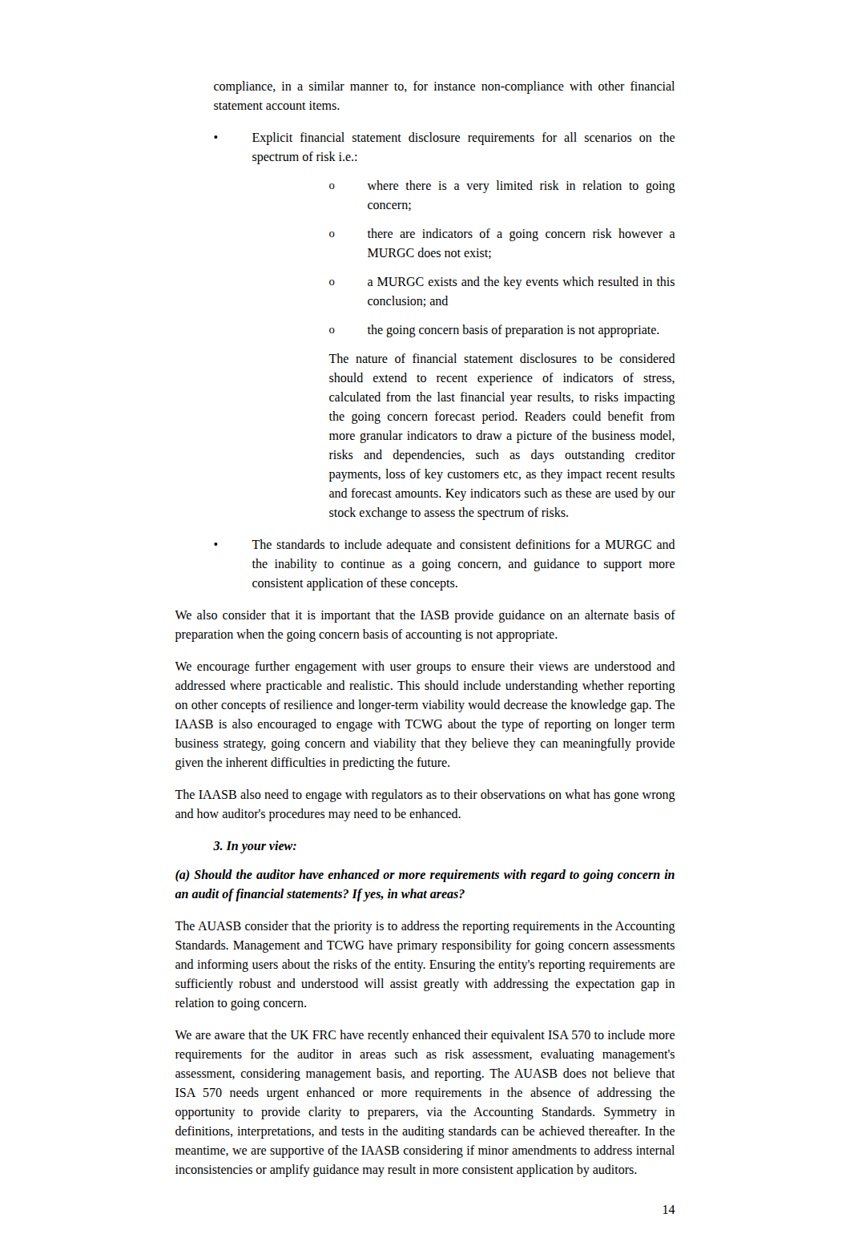compliance, in a similar manner to, for instance non-compliance with other financial statement account items.
Explicit financial statement disclosure requirements for all scenarios on the spectrum of risk i.e.:
where there is a very limited risk in relation to going concern;
there are indicators of a going concern risk however a MURGC does not exist;
a MURGC exists and the key events which resulted in this conclusion; and
the going concern basis of preparation is not appropriate.
The nature of financial statement disclosures to be considered should extend to recent experience of indicators of stress, calculated from the last financial year results, to risks impacting the going concern forecast period. Readers could benefit from more granular indicators to draw a picture of the business model, risks and dependencies, such as days outstanding creditor payments, loss of key customers etc, as they impact recent results and forecast amounts. Key indicators such as these are used by our stock exchange to assess the spectrum of risks.
The standards to include adequate and consistent definitions for a MURGC and the inability to continue as a going concern, and guidance to support more consistent application of these concepts.
We also consider that it is important that the IASB provide guidance on an alternate basis of preparation when the going concern basis of accounting is not appropriate.
We encourage further engagement with user groups to ensure their views are understood and addressed where practicable and realistic. This should include understanding whether reporting on other concepts of resilience and longer-term viability would decrease the knowledge gap. The IAASB is also encouraged to engage with TCWG about the type of reporting on longer term business strategy, going concern and viability that they believe they can meaningfully provide given the inherent difficulties in predicting the future.
The IAASB also need to engage with regulators as to their observations on what has gone wrong and how auditor's procedures may need to be enhanced.
3. In your view:
(a) Should the auditor have enhanced or more requirements with regard to going concern in an audit of financial statements? If yes, in what areas?
The AUASB consider that the priority is to address the reporting requirements in the Accounting Standards. Management and TCWG have primary responsibility for going concern assessments and informing users about the risks of the entity. Ensuring the entity's reporting requirements are sufficiently robust and understood will assist greatly with addressing the expectation gap in relation to going concern.
We are aware that the UK FRC have recently enhanced their equivalent ISA 570 to include more requirements for the auditor in areas such as risk assessment, evaluating management's assessment, considering management basis, and reporting. The AUASB does not believe that ISA 570 needs urgent enhanced or more requirements in the absence of addressing the opportunity to provide clarity to preparers, via the Accounting Standards. Symmetry in definitions, interpretations, and tests in the auditing standards can be achieved thereafter. In the meantime, we are supportive of the IAASB considering if minor amendments to address internal inconsistencies or amplify guidance may result in more consistent application by auditors.
14